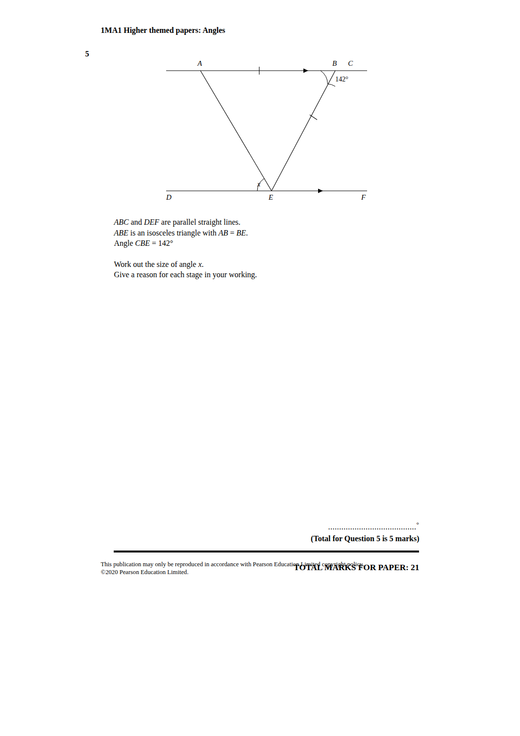1MA1 Higher themed papers: Angles
5
A B C D E F 142° x
ABC and DEF are parallel straight lines.
ABE is an isosceles triangle with AB = BE.
Angle CBE = 142°
Work out the size of angle x.
Give a reason for each stage in your working.
........................................°
(Total for Question 5 is 5 marks)
TOTAL MARKS FOR PAPER: 21
This publication may only be reproduced in accordance with Pearson Education Limited copyright policy.
©2020 Pearson Education Limited.